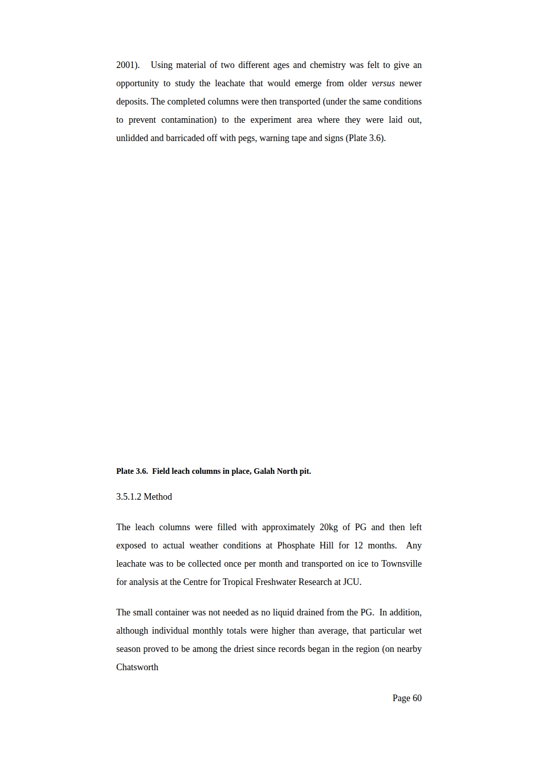2001). Using material of two different ages and chemistry was felt to give an opportunity to study the leachate that would emerge from older versus newer deposits. The completed columns were then transported (under the same conditions to prevent contamination) to the experiment area where they were laid out, unlidded and barricaded off with pegs, warning tape and signs (Plate 3.6).
Plate 3.6. Field leach columns in place, Galah North pit.
3.5.1.2 Method
The leach columns were filled with approximately 20kg of PG and then left exposed to actual weather conditions at Phosphate Hill for 12 months. Any leachate was to be collected once per month and transported on ice to Townsville for analysis at the Centre for Tropical Freshwater Research at JCU.
The small container was not needed as no liquid drained from the PG. In addition, although individual monthly totals were higher than average, that particular wet season proved to be among the driest since records began in the region (on nearby Chatsworth
Page 60